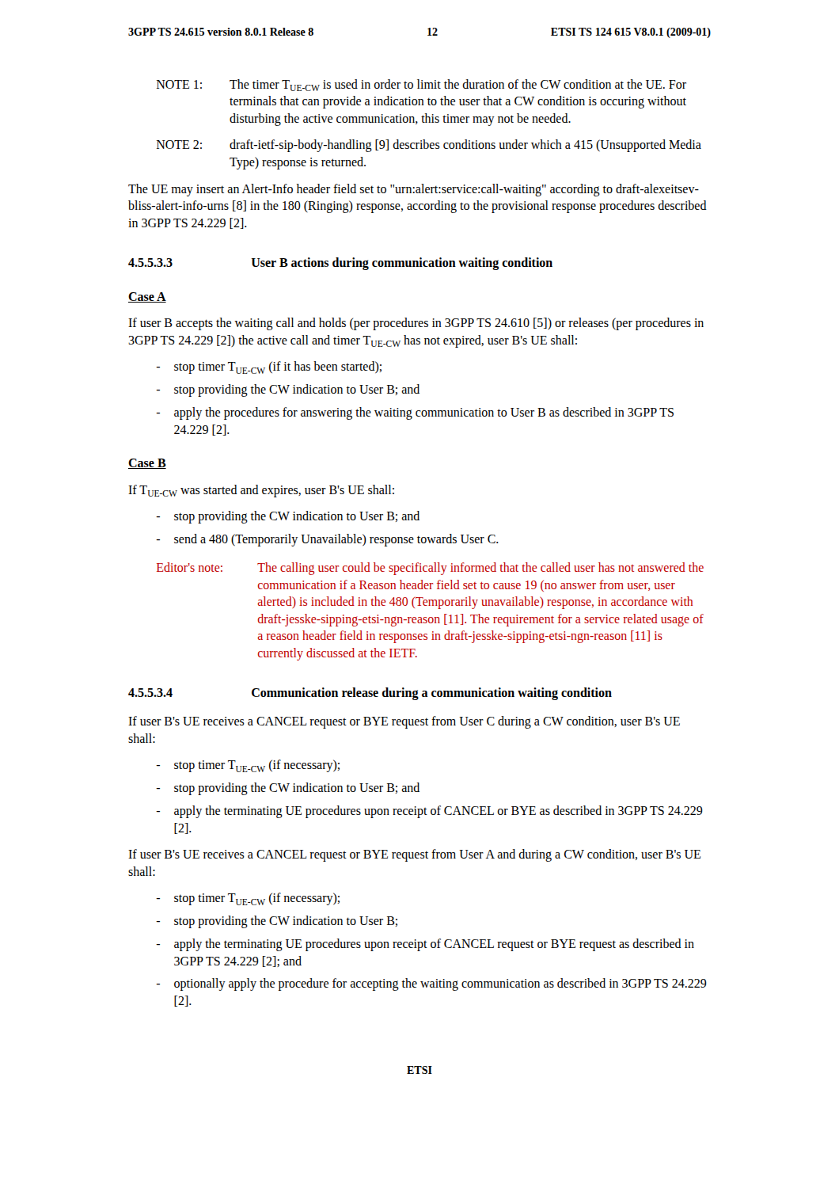3GPP TS 24.615 version 8.0.1 Release 8 12 ETSI TS 124 615 V8.0.1 (2009-01)
NOTE 1: The timer TUE-CW is used in order to limit the duration of the CW condition at the UE. For terminals that can provide a indication to the user that a CW condition is occuring without disturbing the active communication, this timer may not be needed.
NOTE 2: draft-ietf-sip-body-handling [9] describes conditions under which a 415 (Unsupported Media Type) response is returned.
The UE may insert an Alert-Info header field set to "urn:alert:service:call-waiting" according to draft-alexeitsev-bliss-alert-info-urns [8] in the 180 (Ringing) response, according to the provisional response procedures described in 3GPP TS 24.229 [2].
4.5.5.3.3 User B actions during communication waiting condition
Case A
If user B accepts the waiting call and holds (per procedures in 3GPP TS 24.610 [5]) or releases (per procedures in 3GPP TS 24.229 [2]) the active call and timer TUE-CW has not expired, user B's UE shall:
stop timer TUE-CW (if it has been started);
stop providing the CW indication to User B; and
apply the procedures for answering the waiting communication to User B as described in 3GPP TS 24.229 [2].
Case B
If TUE-CW was started and expires, user B's UE shall:
stop providing the CW indication to User B; and
send a 480 (Temporarily Unavailable) response towards User C.
Editor's note: The calling user could be specifically informed that the called user has not answered the communication if a Reason header field set to cause 19 (no answer from user, user alerted) is included in the 480 (Temporarily unavailable) response, in accordance with draft-jesske-sipping-etsi-ngn-reason [11]. The requirement for a service related usage of a reason header field in responses in draft-jesske-sipping-etsi-ngn-reason [11] is currently discussed at the IETF.
4.5.5.3.4 Communication release during a communication waiting condition
If user B's UE receives a CANCEL request or BYE request from User C during a CW condition, user B's UE shall:
stop timer TUE-CW (if necessary);
stop providing the CW indication to User B; and
apply the terminating UE procedures upon receipt of CANCEL or BYE as described in 3GPP TS 24.229 [2].
If user B's UE receives a CANCEL request or BYE request from User A and during a CW condition, user B's UE shall:
stop timer TUE-CW (if necessary);
stop providing the CW indication to User B;
apply the terminating UE procedures upon receipt of CANCEL request or BYE request as described in 3GPP TS 24.229 [2]; and
optionally apply the procedure for accepting the waiting communication as described in 3GPP TS 24.229 [2].
ETSI